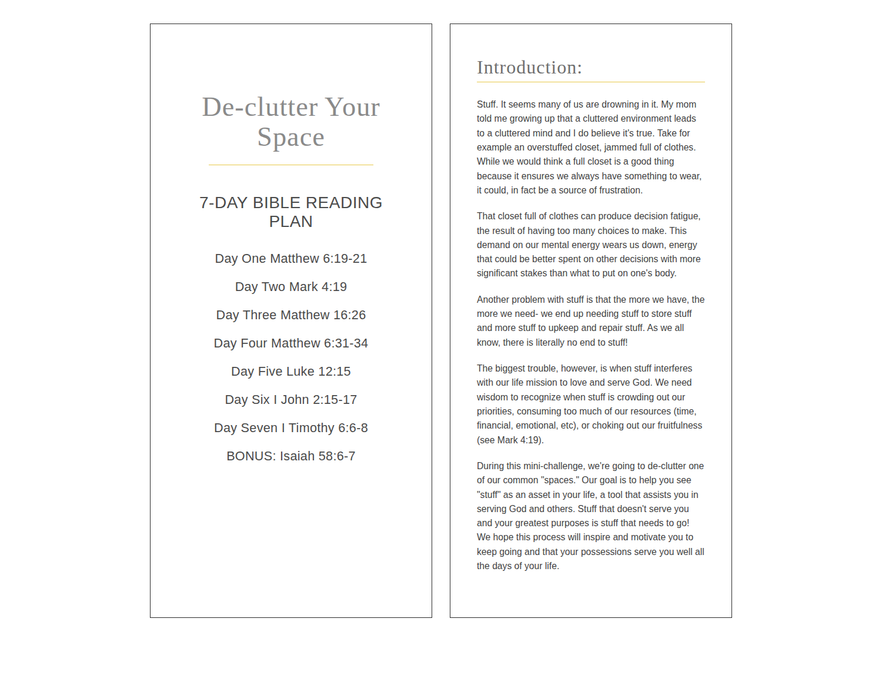De-clutter Your Space
7-DAY BIBLE READING PLAN
Day One Matthew 6:19-21
Day Two Mark 4:19
Day Three Matthew 16:26
Day Four Matthew 6:31-34
Day Five Luke 12:15
Day Six I John 2:15-17
Day Seven I Timothy 6:6-8
BONUS: Isaiah 58:6-7
Introduction:
Stuff. It seems many of us are drowning in it. My mom told me growing up that a cluttered environment leads to a cluttered mind and I do believe it's true. Take for example an overstuffed closet, jammed full of clothes. While we would think a full closet is a good thing because it ensures we always have something to wear, it could, in fact be a source of frustration.
That closet full of clothes can produce decision fatigue, the result of having too many choices to make. This demand on our mental energy wears us down, energy that could be better spent on other decisions with more significant stakes than what to put on one's body.
Another problem with stuff is that the more we have, the more we need- we end up needing stuff to store stuff and more stuff to upkeep and repair stuff. As we all know, there is literally no end to stuff!
The biggest trouble, however, is when stuff interferes with our life mission to love and serve God. We need wisdom to recognize when stuff is crowding out our priorities, consuming too much of our resources (time, financial, emotional, etc), or choking out our fruitfulness (see Mark 4:19).
During this mini-challenge, we're going to de-clutter one of our common "spaces." Our goal is to help you see "stuff" as an asset in your life, a tool that assists you in serving God and others. Stuff that doesn't serve you and your greatest purposes is stuff that needs to go! We hope this process will inspire and motivate you to keep going and that your possessions serve you well all the days of your life.